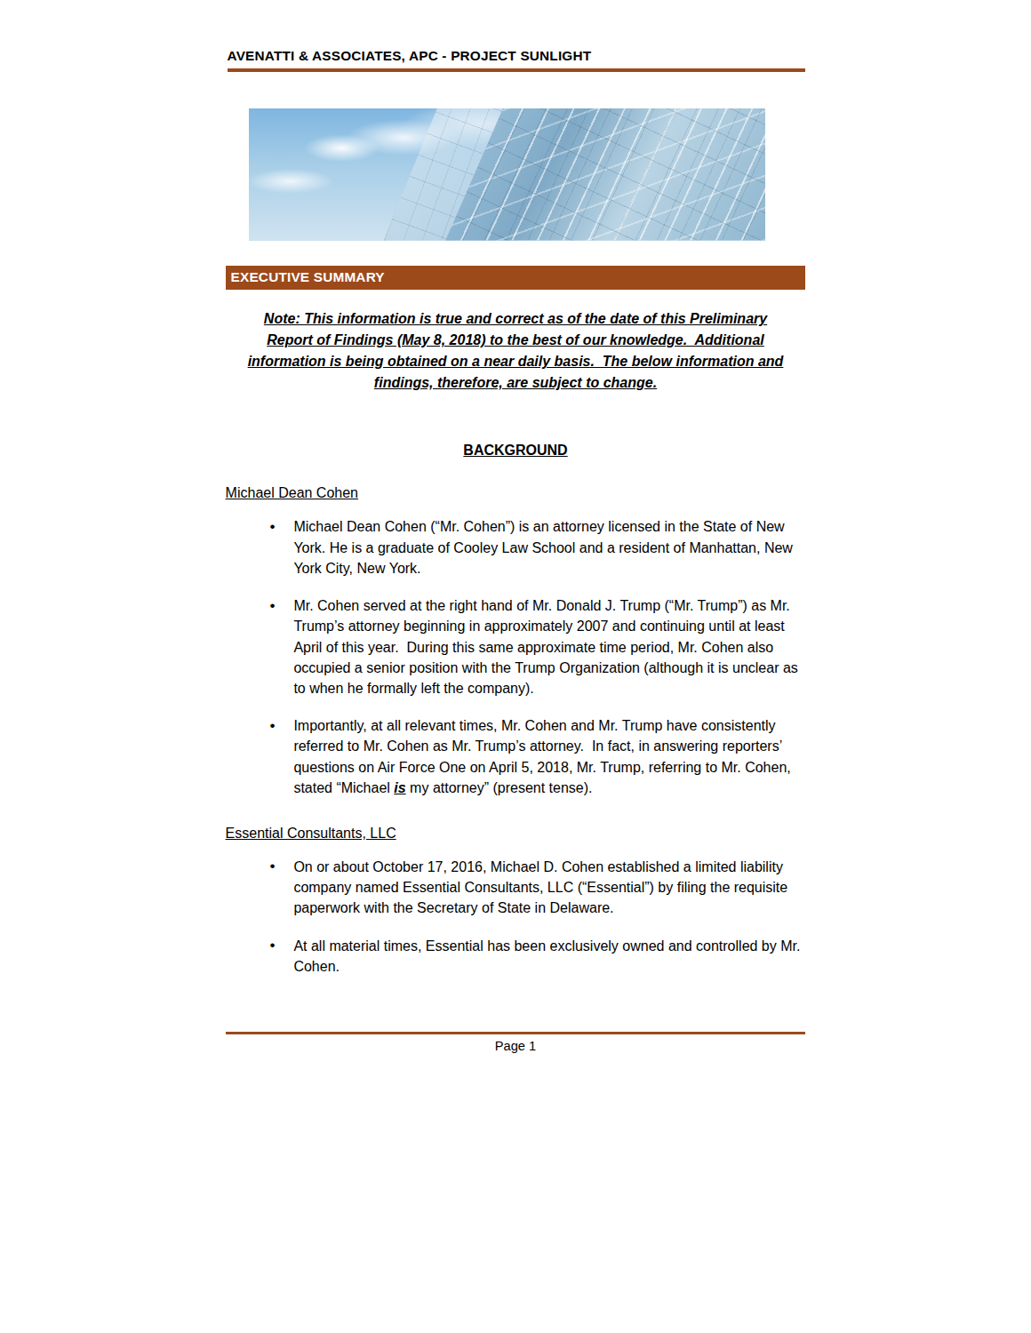AVENATTI & ASSOCIATES, APC - PROJECT SUNLIGHT
EXECUTIVE SUMMARY
Note: This information is true and correct as of the date of this Preliminary Report of Findings (May 8, 2018) to the best of our knowledge. Additional information is being obtained on a near daily basis. The below information and findings, therefore, are subject to change.
BACKGROUND
Michael Dean Cohen
Michael Dean Cohen (“Mr. Cohen”) is an attorney licensed in the State of New York. He is a graduate of Cooley Law School and a resident of Manhattan, New York City, New York.
Mr. Cohen served at the right hand of Mr. Donald J. Trump (“Mr. Trump”) as Mr. Trump’s attorney beginning in approximately 2007 and continuing until at least April of this year. During this same approximate time period, Mr. Cohen also occupied a senior position with the Trump Organization (although it is unclear as to when he formally left the company).
Importantly, at all relevant times, Mr. Cohen and Mr. Trump have consistently referred to Mr. Cohen as Mr. Trump’s attorney. In fact, in answering reporters’ questions on Air Force One on April 5, 2018, Mr. Trump, referring to Mr. Cohen, stated “Michael is my attorney” (present tense).
Essential Consultants, LLC
On or about October 17, 2016, Michael D. Cohen established a limited liability company named Essential Consultants, LLC (“Essential”) by filing the requisite paperwork with the Secretary of State in Delaware.
At all material times, Essential has been exclusively owned and controlled by Mr. Cohen.
Page 1